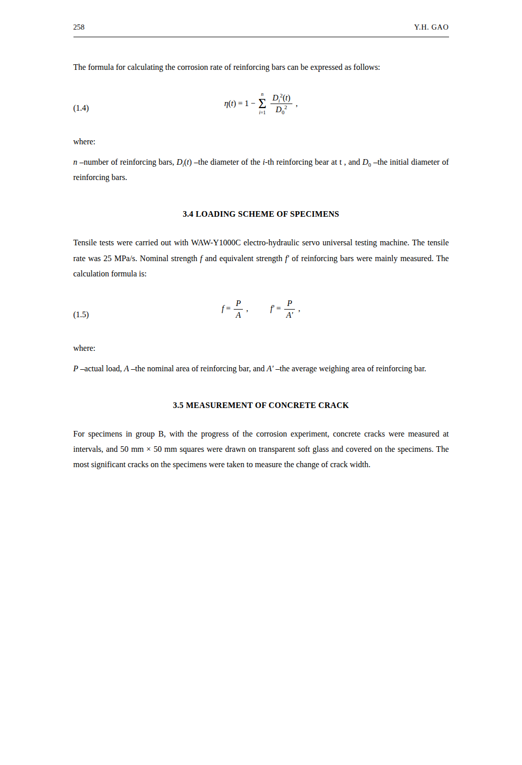258 Y.H. GAO
The formula for calculating the corrosion rate of reinforcing bars can be expressed as follows:
(1.4)
η(t) = 1 − n Σ i=1 Di2(t) D02 ,
where:
n –number of reinforcing bars, Di(t) –the diameter of the i-th reinforcing bear at t , and D0 –the initial diameter of reinforcing bars.
3.4 Loading scheme of specimens
Tensile tests were carried out with WAW-Y1000C electro-hydraulic servo universal testing machine. The tensile rate was 25 MPa/s. Nominal strength f and equivalent strength f' of reinforcing bars were mainly measured. The calculation formula is:
(1.5)
f = P A , f' = P A' ,
where:
P –actual load, A –the nominal area of reinforcing bar, and A' –the average weighing area of reinforcing bar.
3.5 Measurement of concrete crack
For specimens in group B, with the progress of the corrosion experiment, concrete cracks were measured at intervals, and 50 mm × 50 mm squares were drawn on transparent soft glass and covered on the specimens. The most significant cracks on the specimens were taken to measure the change of crack width.